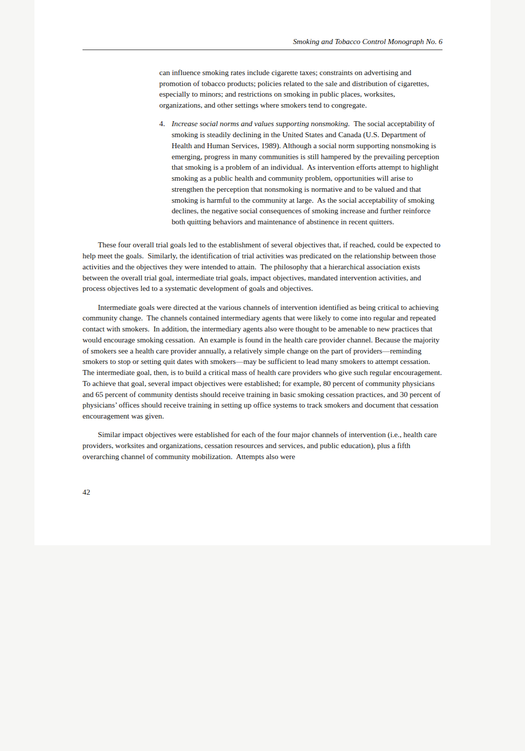Smoking and Tobacco Control Monograph No. 6
can influence smoking rates include cigarette taxes; constraints on advertising and promotion of tobacco products; policies related to the sale and distribution of cigarettes, especially to minors; and restrictions on smoking in public places, worksites, organizations, and other settings where smokers tend to congregate.
Increase social norms and values supporting nonsmoking. The social acceptability of smoking is steadily declining in the United States and Canada (U.S. Department of Health and Human Services, 1989). Although a social norm supporting nonsmoking is emerging, progress in many communities is still hampered by the prevailing perception that smoking is a problem of an individual. As intervention efforts attempt to highlight smoking as a public health and community problem, opportunities will arise to strengthen the perception that nonsmoking is normative and to be valued and that smoking is harmful to the community at large. As the social acceptability of smoking declines, the negative social consequences of smoking increase and further reinforce both quitting behaviors and maintenance of abstinence in recent quitters.
These four overall trial goals led to the establishment of several objectives that, if reached, could be expected to help meet the goals. Similarly, the identification of trial activities was predicated on the relationship between those activities and the objectives they were intended to attain. The philosophy that a hierarchical association exists between the overall trial goal, intermediate trial goals, impact objectives, mandated intervention activities, and process objectives led to a systematic development of goals and objectives.
Intermediate goals were directed at the various channels of intervention identified as being critical to achieving community change. The channels contained intermediary agents that were likely to come into regular and repeated contact with smokers. In addition, the intermediary agents also were thought to be amenable to new practices that would encourage smoking cessation. An example is found in the health care provider channel. Because the majority of smokers see a health care provider annually, a relatively simple change on the part of providers—reminding smokers to stop or setting quit dates with smokers—may be sufficient to lead many smokers to attempt cessation. The intermediate goal, then, is to build a critical mass of health care providers who give such regular encouragement. To achieve that goal, several impact objectives were established; for example, 80 percent of community physicians and 65 percent of community dentists should receive training in basic smoking cessation practices, and 30 percent of physicians’ offices should receive training in setting up office systems to track smokers and document that cessation encouragement was given.
Similar impact objectives were established for each of the four major channels of intervention (i.e., health care providers, worksites and organizations, cessation resources and services, and public education), plus a fifth overarching channel of community mobilization. Attempts also were
42